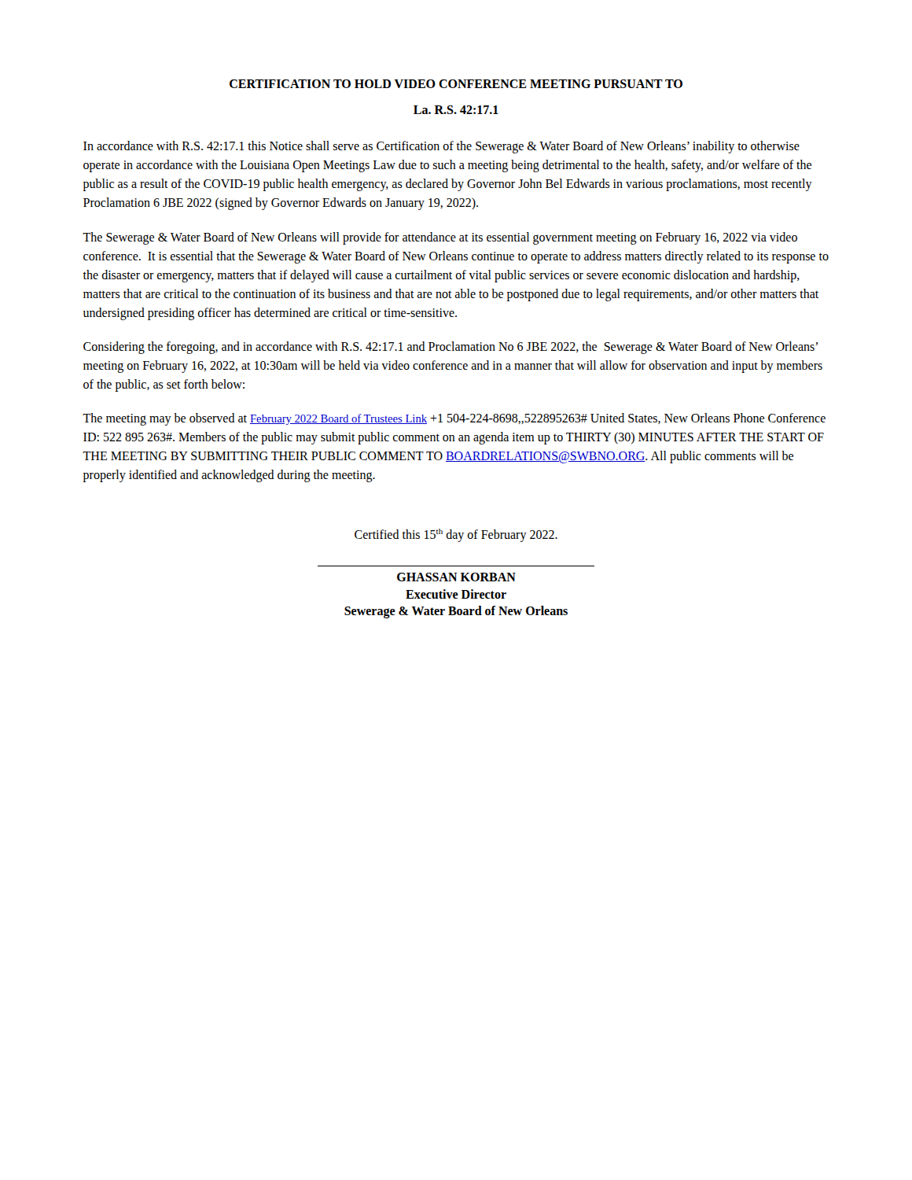CERTIFICATION TO HOLD VIDEO CONFERENCE MEETING PURSUANT TO
La. R.S. 42:17.1
In accordance with R.S. 42:17.1 this Notice shall serve as Certification of the Sewerage & Water Board of New Orleans’ inability to otherwise operate in accordance with the Louisiana Open Meetings Law due to such a meeting being detrimental to the health, safety, and/or welfare of the public as a result of the COVID-19 public health emergency, as declared by Governor John Bel Edwards in various proclamations, most recently Proclamation 6 JBE 2022 (signed by Governor Edwards on January 19, 2022).
The Sewerage & Water Board of New Orleans will provide for attendance at its essential government meeting on February 16, 2022 via video conference. It is essential that the Sewerage & Water Board of New Orleans continue to operate to address matters directly related to its response to the disaster or emergency, matters that if delayed will cause a curtailment of vital public services or severe economic dislocation and hardship, matters that are critical to the continuation of its business and that are not able to be postponed due to legal requirements, and/or other matters that undersigned presiding officer has determined are critical or time-sensitive.
Considering the foregoing, and in accordance with R.S. 42:17.1 and Proclamation No 6 JBE 2022, the Sewerage & Water Board of New Orleans’ meeting on February 16, 2022, at 10:30am will be held via video conference and in a manner that will allow for observation and input by members of the public, as set forth below:
The meeting may be observed at February 2022 Board of Trustees Link +1 504-224-8698,,522895263# United States, New Orleans Phone Conference ID: 522 895 263#. Members of the public may submit public comment on an agenda item up to THIRTY (30) MINUTES AFTER THE START OF THE MEETING BY SUBMITTING THEIR PUBLIC COMMENT TO BOARDRELATIONS@SWBNO.ORG. All public comments will be properly identified and acknowledged during the meeting.
Certified this 15th day of February 2022.
GHASSAN KORBAN
Executive Director
Sewerage & Water Board of New Orleans